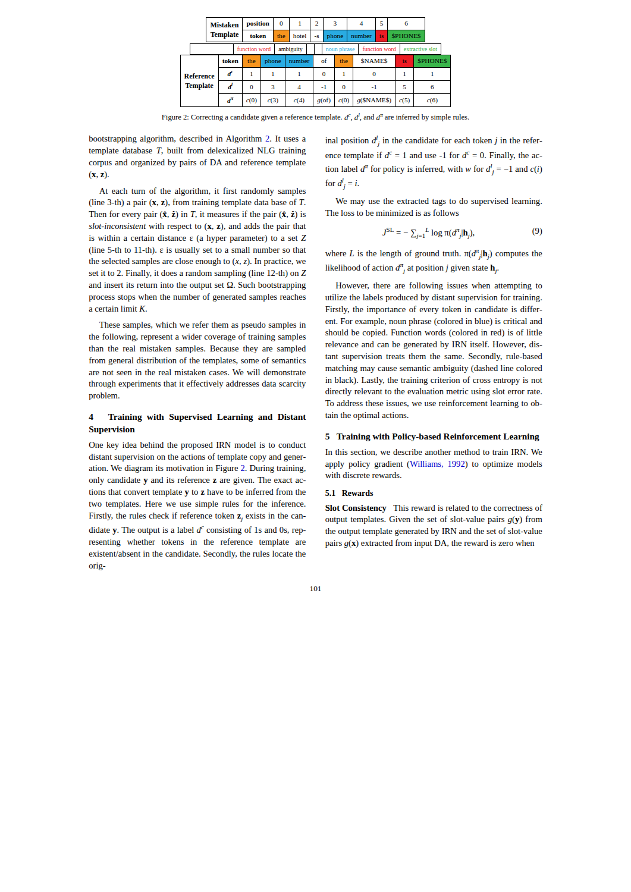| Mistaken Template | position | 0 | 1 | 2 | 3 | 4 | 5 | 6 |
| token | the | hotel | -s | phone | number | is | $PHONE$ |
| | function word | ambiguity | | | noun phrase | function word | extractive slot |
| Reference Template | token | the | phone | number | of | the | $NAME$ | is | $PHONE$ |
| d c | 1 | 1 | 1 | 0 | 1 | 0 | 1 | 1 |
| d l | 0 | 3 | 4 | -1 | 0 | -1 | 5 | 6 |
| d π | c (0) | c (3) | c (4) | g (of) | c (0) | g ($NAME$) | c (5) | c (6) |
Figure 2: Correcting a candidate given a reference template. dc, dl, and dπ are inferred by simple rules.
bootstrapping algorithm, described in Algorithm 2. It uses a template database T, built from delexicalized NLG training corpus and organized by pairs of DA and reference template (x, z).
At each turn of the algorithm, it first randomly samples (line 3-th) a pair (x, z), from training template data base of T. Then for every pair (x̂, ẑ) in T, it measures if the pair (x̂, ẑ) is slot-inconsistent with respect to (x, z), and adds the pair that is within a certain distance ε (a hyper parameter) to a set Z (line 5-th to 11-th). ε is usually set to a small number so that the selected samples are close enough to (x, z). In practice, we set it to 2. Finally, it does a random sampling (line 12-th) on Z and insert its return into the output set Ω. Such bootstrapping process stops when the number of generated samples reaches a certain limit K.
These samples, which we refer them as pseudo samples in the following, represent a wider coverage of training samples than the real mistaken samples. Because they are sampled from general distribution of the templates, some of semantics are not seen in the real mistaken cases. We will demonstrate through experiments that it effectively addresses data scarcity problem.
4 Training with Supervised Learning and Distant Supervision
One key idea behind the proposed IRN model is to conduct distant supervision on the actions of template copy and generation. We diagram its motivation in Figure 2. During training, only candidate y and its reference z are given. The exact actions that convert template y to z have to be inferred from the two templates. Here we use simple rules for the inference. Firstly, the rules check if reference token zj exists in the candidate y. The output is a label dc consisting of 1s and 0s, representing whether tokens in the reference template are existent/absent in the candidate. Secondly, the rules locate the orig-
inal position dlj in the candidate for each token j in the reference template if dc = 1 and use -1 for dc = 0. Finally, the action label dπ for policy is inferred, with w for dlj = −1 and c(i) for dlj = i.
We may use the extracted tags to do supervised learning. The loss to be minimized is as follows
JSL = − ∑j=1L log π(dπj|hj), (9)
where L is the length of ground truth. π(dπj|hj) computes the likelihood of action dπj at position j given state hj.
However, there are following issues when attempting to utilize the labels produced by distant supervision for training. Firstly, the importance of every token in candidate is different. For example, noun phrase (colored in blue) is critical and should be copied. Function words (colored in red) is of little relevance and can be generated by IRN itself. However, distant supervision treats them the same. Secondly, rule-based matching may cause semantic ambiguity (dashed line colored in black). Lastly, the training criterion of cross entropy is not directly relevant to the evaluation metric using slot error rate. To address these issues, we use reinforcement learning to obtain the optimal actions.
5 Training with Policy-based Reinforcement Learning
In this section, we describe another method to train IRN. We apply policy gradient (Williams, 1992) to optimize models with discrete rewards.
5.1 Rewards
Slot Consistency This reward is related to the correctness of output templates. Given the set of slot-value pairs g(y) from the output template generated by IRN and the set of slot-value pairs g(x) extracted from input DA, the reward is zero when
101